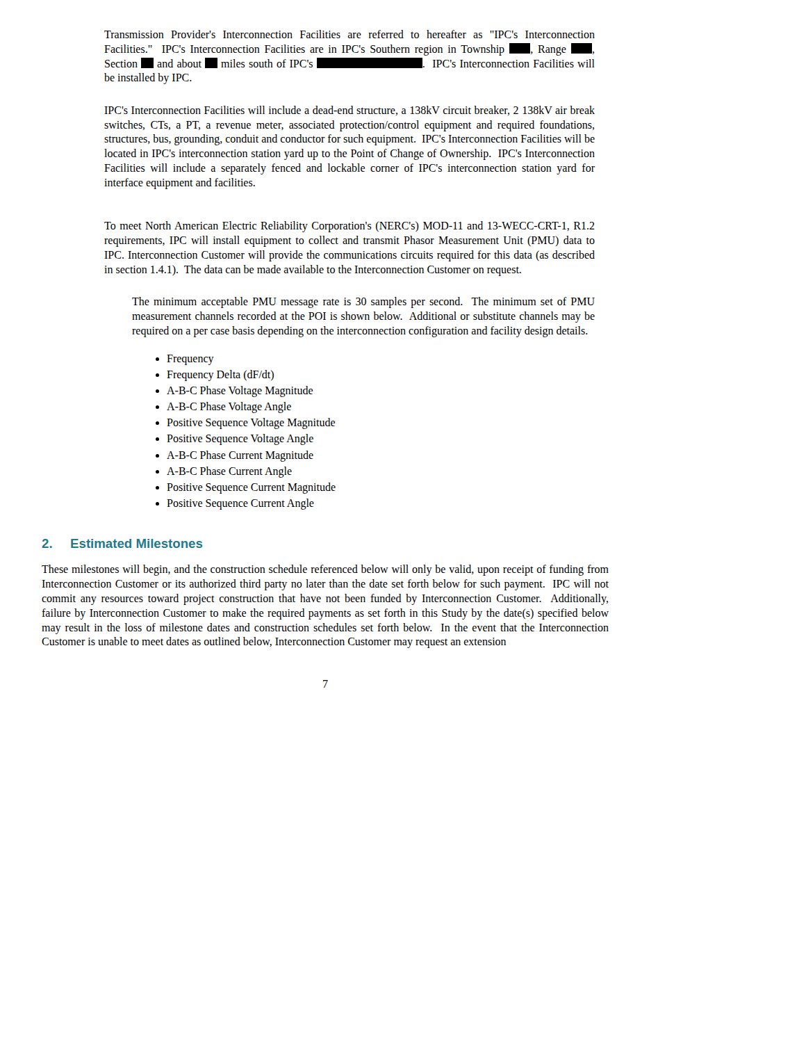Transmission Provider's Interconnection Facilities are referred to hereafter as "IPC's Interconnection Facilities." IPC's Interconnection Facilities are in IPC's Southern region in Township , Range , Section and about miles south of IPC's . IPC's Interconnection Facilities will be installed by IPC.
IPC's Interconnection Facilities will include a dead-end structure, a 138kV circuit breaker, 2 138kV air break switches, CTs, a PT, a revenue meter, associated protection/control equipment and required foundations, structures, bus, grounding, conduit and conductor for such equipment. IPC's Interconnection Facilities will be located in IPC's interconnection station yard up to the Point of Change of Ownership. IPC's Interconnection Facilities will include a separately fenced and lockable corner of IPC's interconnection station yard for interface equipment and facilities.
To meet North American Electric Reliability Corporation's (NERC's) MOD-11 and 13-WECC-CRT-1, R1.2 requirements, IPC will install equipment to collect and transmit Phasor Measurement Unit (PMU) data to IPC. Interconnection Customer will provide the communications circuits required for this data (as described in section 1.4.1). The data can be made available to the Interconnection Customer on request.
The minimum acceptable PMU message rate is 30 samples per second. The minimum set of PMU measurement channels recorded at the POI is shown below. Additional or substitute channels may be required on a per case basis depending on the interconnection configuration and facility design details.
Frequency
Frequency Delta (dF/dt)
A-B-C Phase Voltage Magnitude
A-B-C Phase Voltage Angle
Positive Sequence Voltage Magnitude
Positive Sequence Voltage Angle
A-B-C Phase Current Magnitude
A-B-C Phase Current Angle
Positive Sequence Current Magnitude
Positive Sequence Current Angle
2. Estimated Milestones
These milestones will begin, and the construction schedule referenced below will only be valid, upon receipt of funding from Interconnection Customer or its authorized third party no later than the date set forth below for such payment. IPC will not commit any resources toward project construction that have not been funded by Interconnection Customer. Additionally, failure by Interconnection Customer to make the required payments as set forth in this Study by the date(s) specified below may result in the loss of milestone dates and construction schedules set forth below. In the event that the Interconnection Customer is unable to meet dates as outlined below, Interconnection Customer may request an extension
7